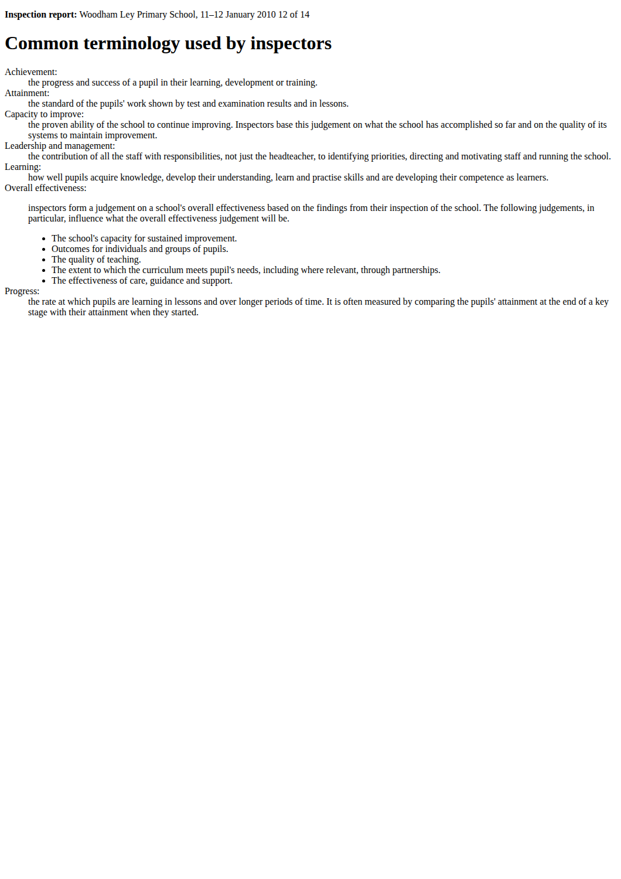Inspection report: Woodham Ley Primary School, 11–12 January 2010 12 of 14
Common terminology used by inspectors
Achievement:
the progress and success of a pupil in their learning, development or training.
Attainment:
the standard of the pupils' work shown by test and examination results and in lessons.
Capacity to improve:
the proven ability of the school to continue improving. Inspectors base this judgement on what the school has accomplished so far and on the quality of its systems to maintain improvement.
Leadership and management:
the contribution of all the staff with responsibilities, not just the headteacher, to identifying priorities, directing and motivating staff and running the school.
Learning:
how well pupils acquire knowledge, develop their understanding, learn and practise skills and are developing their competence as learners.
Overall effectiveness:
inspectors form a judgement on a school's overall effectiveness based on the findings from their inspection of the school. The following judgements, in particular, influence what the overall effectiveness judgement will be.
The school's capacity for sustained improvement.
Outcomes for individuals and groups of pupils.
The quality of teaching.
The extent to which the curriculum meets pupil's needs, including where relevant, through partnerships.
The effectiveness of care, guidance and support.
Progress:
the rate at which pupils are learning in lessons and over longer periods of time. It is often measured by comparing the pupils' attainment at the end of a key stage with their attainment when they started.